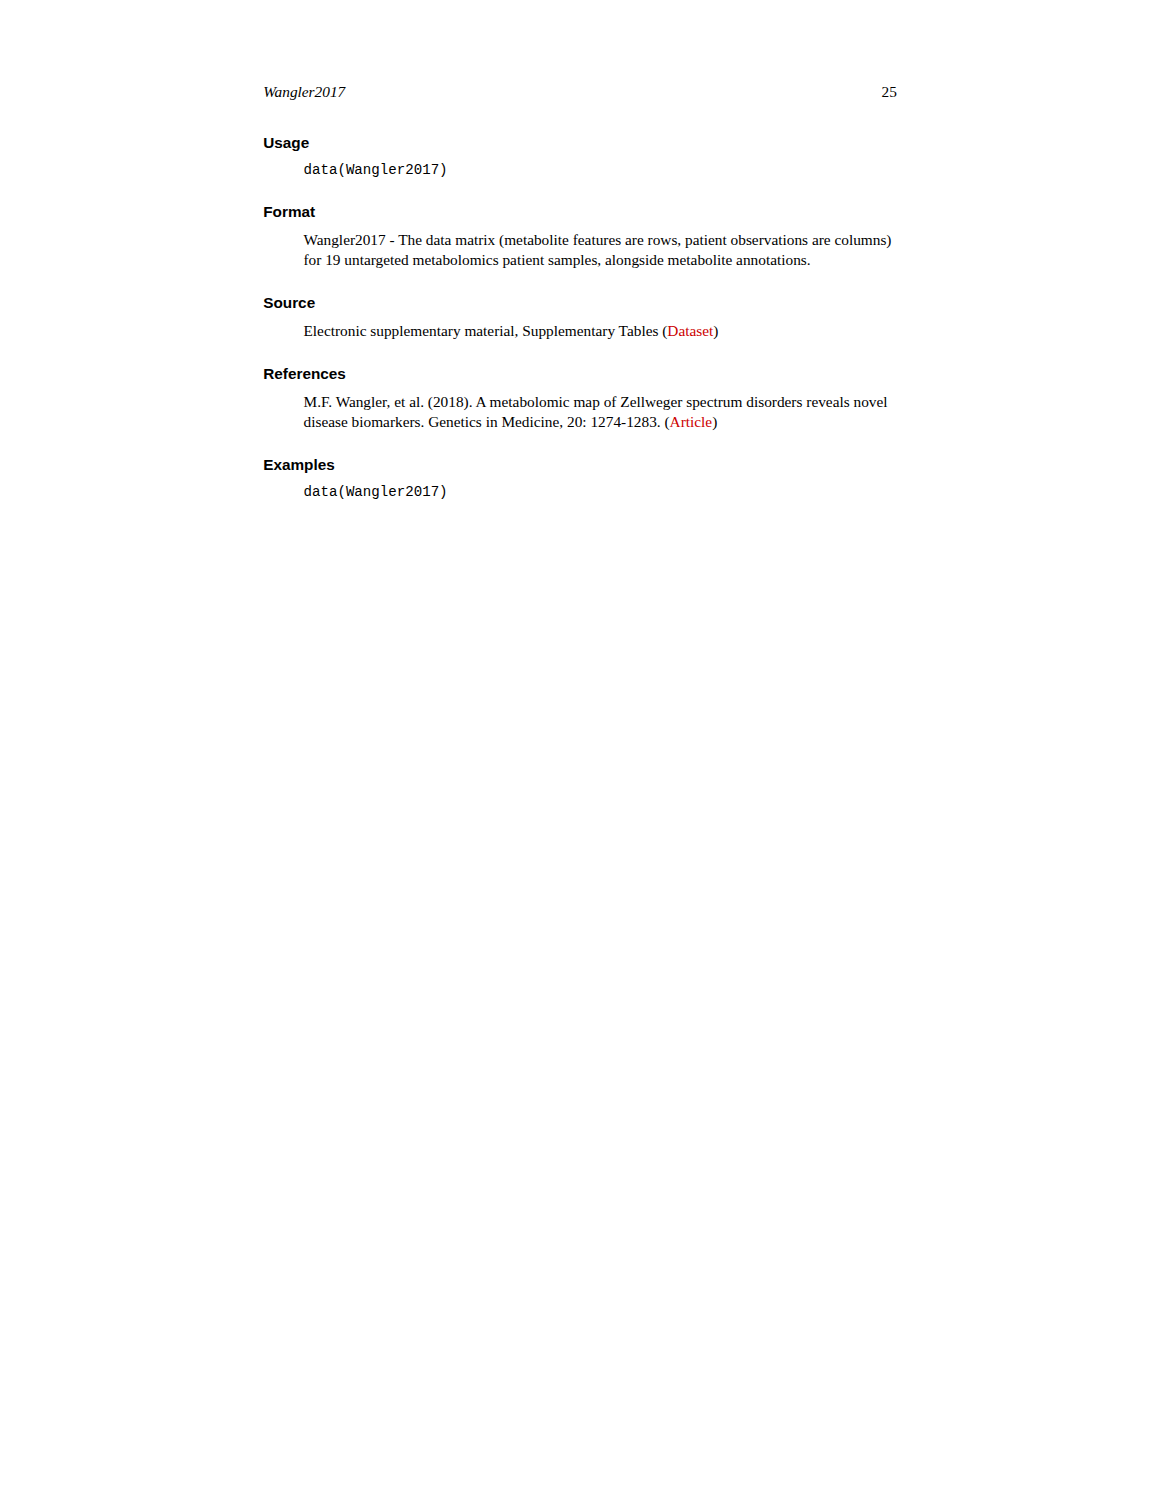Wangler2017 25
Usage
data(Wangler2017)
Format
Wangler2017 - The data matrix (metabolite features are rows, patient observations are columns) for 19 untargeted metabolomics patient samples, alongside metabolite annotations.
Source
Electronic supplementary material, Supplementary Tables (Dataset)
References
M.F. Wangler, et al. (2018). A metabolomic map of Zellweger spectrum disorders reveals novel disease biomarkers. Genetics in Medicine, 20: 1274-1283. (Article)
Examples
data(Wangler2017)